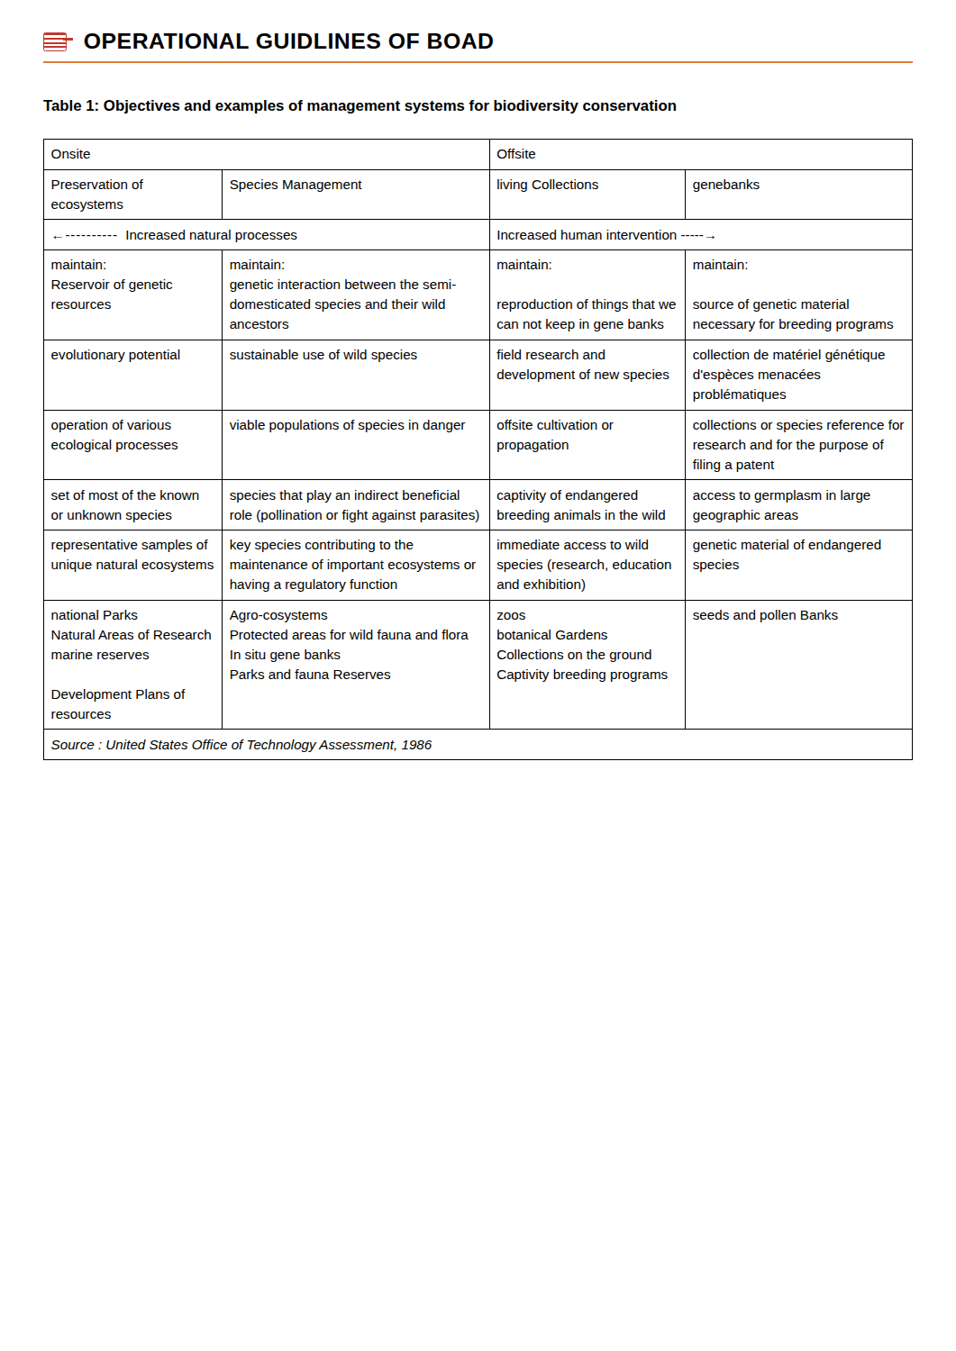OPERATIONAL GUIDLINES OF BOAD
Table 1: Objectives and examples of management systems for biodiversity conservation
| Onsite | Offsite |
| Preservation of ecosystems | Species Management | living Collections | genebanks |
| ←---------- Increased natural processes | Increased human intervention -----→ |
| maintain: Reservoir of genetic resources | maintain: genetic interaction between the semi-domesticated species and their wild ancestors | maintain: reproduction of things that we can not keep in gene banks | maintain: source of genetic material necessary for breeding programs |
| evolutionary potential | sustainable use of wild species | field research and development of new species | collection de matériel génétique d'espèces menacées problématiques |
| operation of various ecological processes | viable populations of species in danger | offsite cultivation or propagation | collections or species reference for research and for the purpose of filing a patent |
| set of most of the known or unknown species | species that play an indirect beneficial role (pollination or fight against parasites) | captivity of endangered breeding animals in the wild | access to germplasm in large geographic areas |
| representative samples of unique natural ecosystems | key species contributing to the maintenance of important ecosystems or having a regulatory function | immediate access to wild species (research, education and exhibition) | genetic material of endangered species |
| national Parks Natural Areas of Research marine reserves Development Plans of resources | Agro-cosystems Protected areas for wild fauna and flora In situ gene banks Parks and fauna Reserves | zoos botanical Gardens Collections on the ground Captivity breeding programs | seeds and pollen Banks |
| Source : United States Office of Technology Assessment, 1986 |